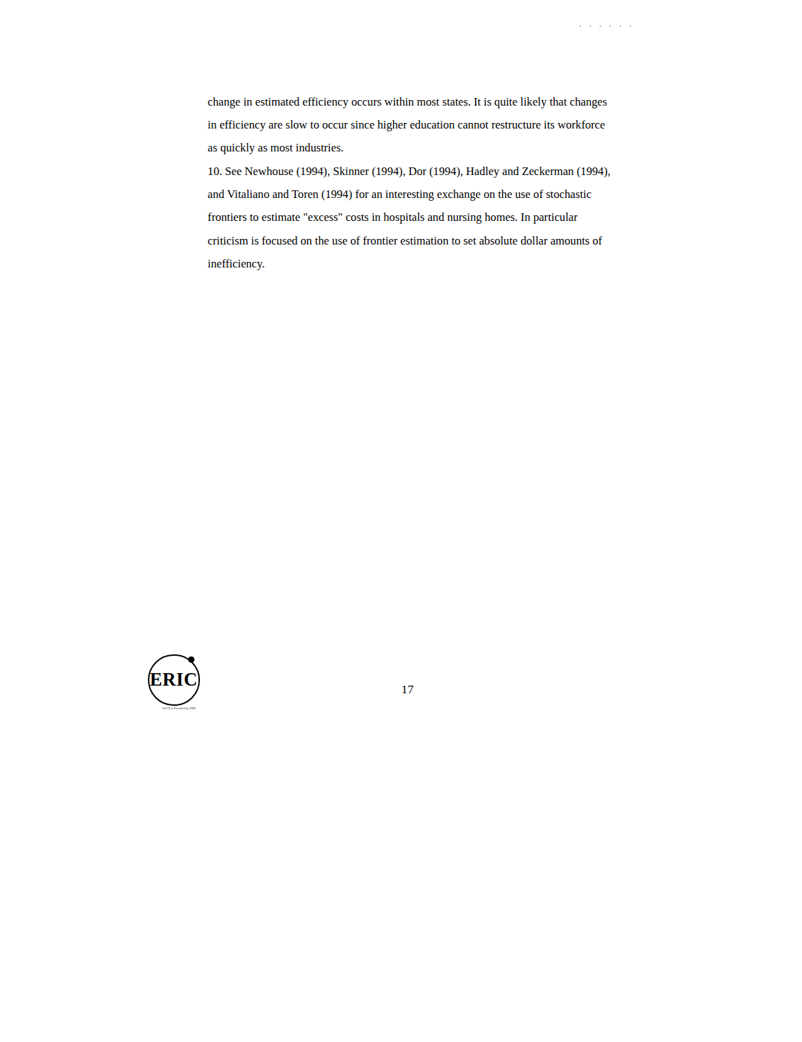. . . . . .
change in estimated efficiency occurs within most states. It is quite likely that changes in efficiency are slow to occur since higher education cannot restructure its workforce as quickly as most industries.
10. See Newhouse (1994), Skinner (1994), Dor (1994), Hadley and Zeckerman (1994), and Vitaliano and Toren (1994) for an interesting exchange on the use of stochastic frontiers to estimate "excess" costs in hospitals and nursing homes. In particular criticism is focused on the use of frontier estimation to set absolute dollar amounts of inefficiency.
17
ERIC
Full Text Provided by ERIC